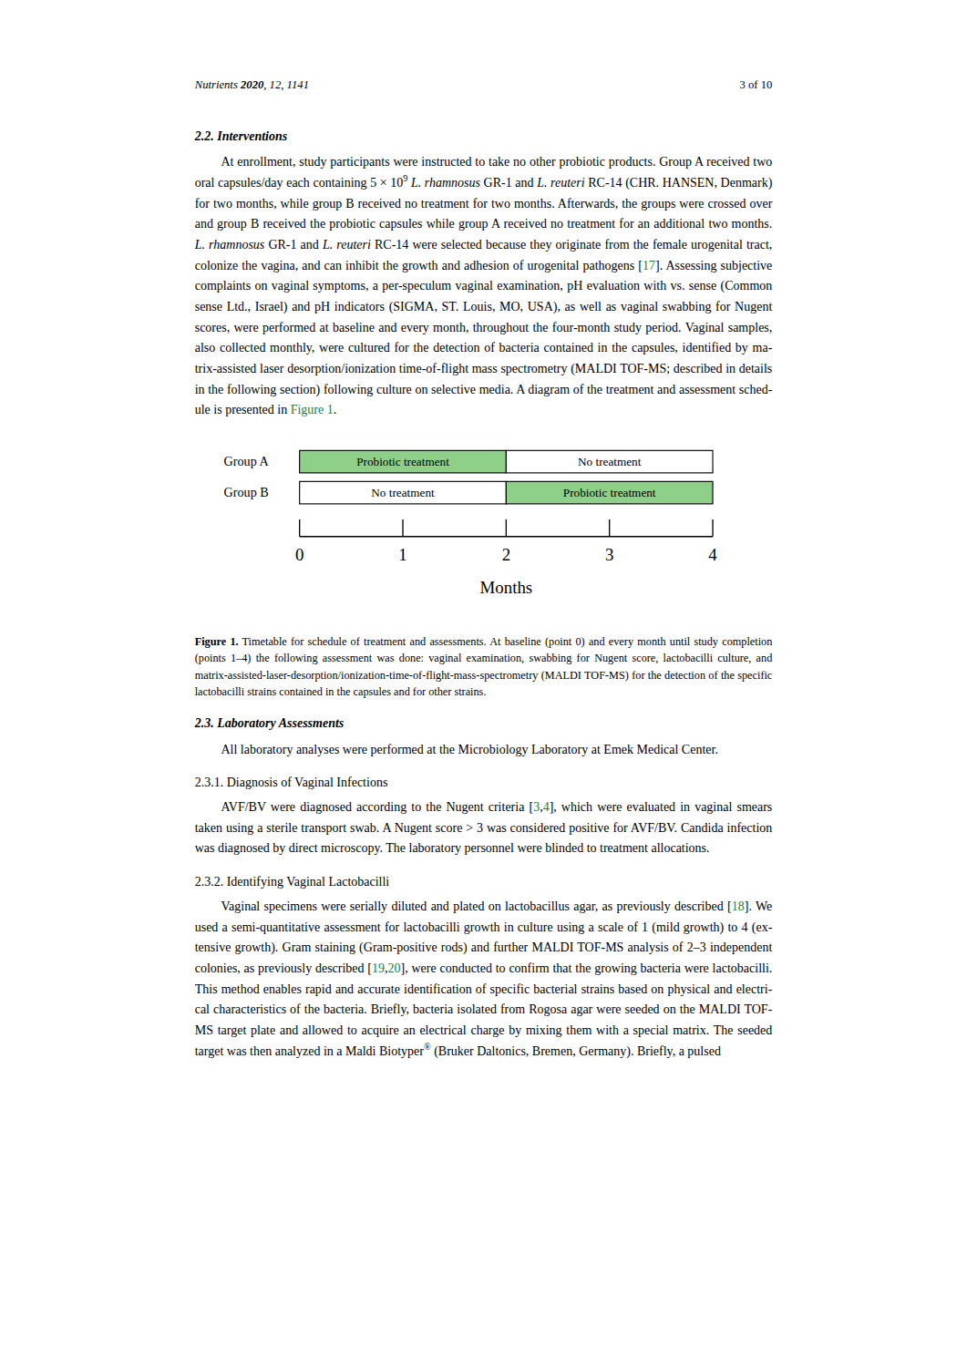Nutrients 2020, 12, 1141
3 of 10
2.2. Interventions
At enrollment, study participants were instructed to take no other probiotic products. Group A received two oral capsules/day each containing 5 × 109 L. rhamnosus GR-1 and L. reuteri RC-14 (CHR. HANSEN, Denmark) for two months, while group B received no treatment for two months. Afterwards, the groups were crossed over and group B received the probiotic capsules while group A received no treatment for an additional two months. L. rhamnosus GR-1 and L. reuteri RC-14 were selected because they originate from the female urogenital tract, colonize the vagina, and can inhibit the growth and adhesion of urogenital pathogens [17]. Assessing subjective complaints on vaginal symptoms, a per-speculum vaginal examination, pH evaluation with vs. sense (Common sense Ltd., Israel) and pH indicators (SIGMA, ST. Louis, MO, USA), as well as vaginal swabbing for Nugent scores, were performed at baseline and every month, throughout the four-month study period. Vaginal samples, also collected monthly, were cultured for the detection of bacteria contained in the capsules, identified by matrix-assisted laser desorption/ionization time-of-flight mass spectrometry (MALDI TOF-MS; described in details in the following section) following culture on selective media. A diagram of the treatment and assessment schedule is presented in Figure 1.
Group A Group B Probiotic treatment No treatment No treatment Probiotic treatment 0 1 2 3 4 Months
Figure 1. Timetable for schedule of treatment and assessments. At baseline (point 0) and every month until study completion (points 1–4) the following assessment was done: vaginal examination, swabbing for Nugent score, lactobacilli culture, and matrix-assisted-laser-desorption/ionization-time-of-flight-mass-spectrometry (MALDI TOF-MS) for the detection of the specific lactobacilli strains contained in the capsules and for other strains.
2.3. Laboratory Assessments
All laboratory analyses were performed at the Microbiology Laboratory at Emek Medical Center.
2.3.1. Diagnosis of Vaginal Infections
AVF/BV were diagnosed according to the Nugent criteria [3,4], which were evaluated in vaginal smears taken using a sterile transport swab. A Nugent score > 3 was considered positive for AVF/BV. Candida infection was diagnosed by direct microscopy. The laboratory personnel were blinded to treatment allocations.
2.3.2. Identifying Vaginal Lactobacilli
Vaginal specimens were serially diluted and plated on lactobacillus agar, as previously described [18]. We used a semi-quantitative assessment for lactobacilli growth in culture using a scale of 1 (mild growth) to 4 (extensive growth). Gram staining (Gram-positive rods) and further MALDI TOF-MS analysis of 2–3 independent colonies, as previously described [19,20], were conducted to confirm that the growing bacteria were lactobacilli. This method enables rapid and accurate identification of specific bacterial strains based on physical and electrical characteristics of the bacteria. Briefly, bacteria isolated from Rogosa agar were seeded on the MALDI TOF-MS target plate and allowed to acquire an electrical charge by mixing them with a special matrix. The seeded target was then analyzed in a Maldi Biotyper® (Bruker Daltonics, Bremen, Germany). Briefly, a pulsed